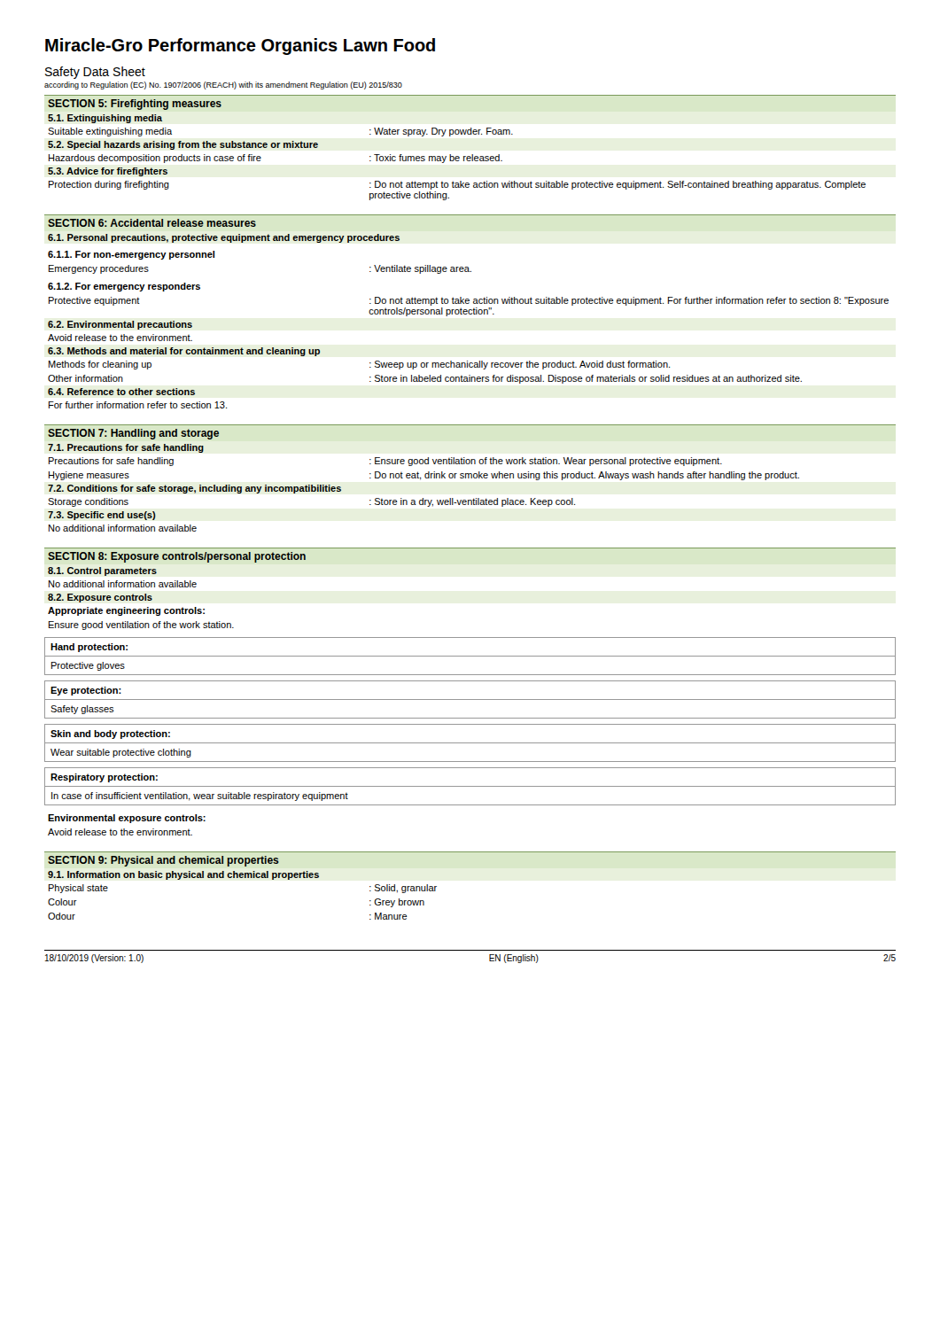Miracle-Gro Performance Organics Lawn Food
Safety Data Sheet
according to Regulation (EC) No. 1907/2006 (REACH) with its amendment Regulation (EU) 2015/830
SECTION 5: Firefighting measures
5.1. Extinguishing media
Suitable extinguishing media
: Water spray. Dry powder. Foam.
5.2. Special hazards arising from the substance or mixture
Hazardous decomposition products in case of fire
: Toxic fumes may be released.
5.3. Advice for firefighters
Protection during firefighting
: Do not attempt to take action without suitable protective equipment. Self-contained breathing apparatus. Complete protective clothing.
SECTION 6: Accidental release measures
6.1. Personal precautions, protective equipment and emergency procedures
6.1.1. For non-emergency personnel
Emergency procedures
: Ventilate spillage area.
6.1.2. For emergency responders
Protective equipment
: Do not attempt to take action without suitable protective equipment. For further information refer to section 8: "Exposure controls/personal protection".
6.2. Environmental precautions
Avoid release to the environment.
6.3. Methods and material for containment and cleaning up
Methods for cleaning up
: Sweep up or mechanically recover the product. Avoid dust formation.
Other information
: Store in labeled containers for disposal. Dispose of materials or solid residues at an authorized site.
6.4. Reference to other sections
For further information refer to section 13.
SECTION 7: Handling and storage
7.1. Precautions for safe handling
Precautions for safe handling
: Ensure good ventilation of the work station. Wear personal protective equipment.
Hygiene measures
: Do not eat, drink or smoke when using this product. Always wash hands after handling the product.
7.2. Conditions for safe storage, including any incompatibilities
Storage conditions
: Store in a dry, well-ventilated place. Keep cool.
7.3. Specific end use(s)
No additional information available
SECTION 8: Exposure controls/personal protection
8.1. Control parameters
No additional information available
8.2. Exposure controls
Appropriate engineering controls:
Ensure good ventilation of the work station.
Hand protection:
Protective gloves
Eye protection:
Safety glasses
Skin and body protection:
Wear suitable protective clothing
Respiratory protection:
In case of insufficient ventilation, wear suitable respiratory equipment
Environmental exposure controls:
Avoid release to the environment.
SECTION 9: Physical and chemical properties
9.1. Information on basic physical and chemical properties
Physical state
: Solid, granular
Colour
: Grey brown
Odour
: Manure
18/10/2019 (Version: 1.0) EN (English) 2/5